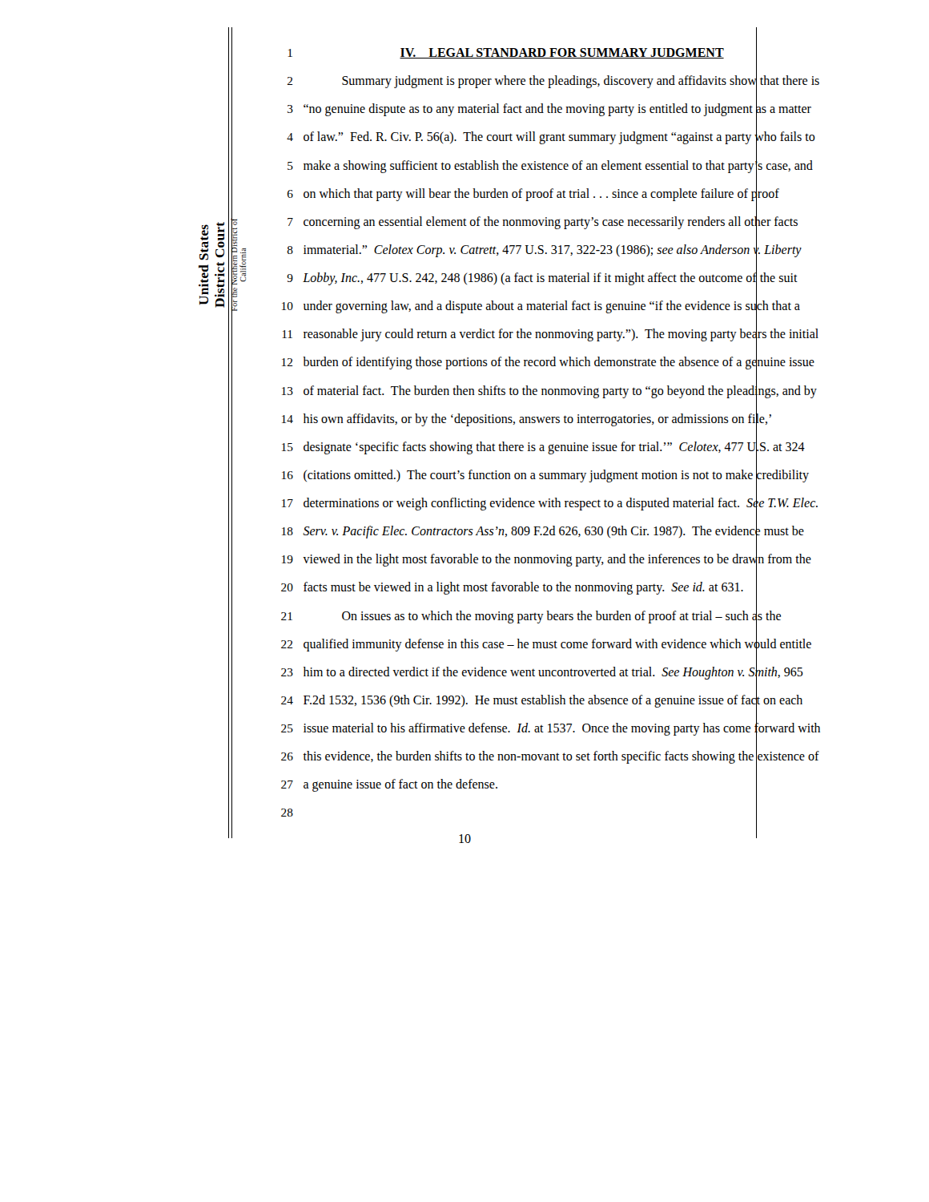United States District Court For the Northern District of California
| 1 | IV. LEGAL STANDARD FOR SUMMARY JUDGMENT |
| 2 | Summary judgment is proper where the pleadings, discovery and affidavits show that there is |
| 3 | “no genuine dispute as to any material fact and the moving party is entitled to judgment as a matter |
| 4 | of law.” Fed. R. Civ. P. 56(a). The court will grant summary judgment “against a party who fails to |
| 5 | make a showing sufficient to establish the existence of an element essential to that party’s case, and |
| 6 | on which that party will bear the burden of proof at trial . . . since a complete failure of proof |
| 7 | concerning an essential element of the nonmoving party’s case necessarily renders all other facts |
| 8 | immaterial.” Celotex Corp. v. Catrett , 477 U.S. 317, 322-23 (1986); see also Anderson v. Liberty |
| 9 | Lobby, Inc. , 477 U.S. 242, 248 (1986) (a fact is material if it might affect the outcome of the suit |
| 10 | under governing law, and a dispute about a material fact is genuine “if the evidence is such that a |
| 11 | reasonable jury could return a verdict for the nonmoving party.”). The moving party bears the initial |
| 12 | burden of identifying those portions of the record which demonstrate the absence of a genuine issue |
| 13 | of material fact. The burden then shifts to the nonmoving party to “go beyond the pleadings, and by |
| 14 | his own affidavits, or by the ‘depositions, answers to interrogatories, or admissions on file,’ |
| 15 | designate ‘specific facts showing that there is a genuine issue for trial.’” Celotex , 477 U.S. at 324 |
| 16 | (citations omitted.) The court’s function on a summary judgment motion is not to make credibility |
| 17 | determinations or weigh conflicting evidence with respect to a disputed material fact. See T.W. Elec. |
| 18 | Serv. v. Pacific Elec. Contractors Ass’n , 809 F.2d 626, 630 (9th Cir. 1987). The evidence must be |
| 19 | viewed in the light most favorable to the nonmoving party, and the inferences to be drawn from the |
| 20 | facts must be viewed in a light most favorable to the nonmoving party. See id. at 631. |
| 21 | On issues as to which the moving party bears the burden of proof at trial – such as the |
| 22 | qualified immunity defense in this case – he must come forward with evidence which would entitle |
| 23 | him to a directed verdict if the evidence went uncontroverted at trial. See Houghton v. Smith , 965 |
| 24 | F.2d 1532, 1536 (9th Cir. 1992). He must establish the absence of a genuine issue of fact on each |
| 25 | issue material to his affirmative defense. Id. at 1537. Once the moving party has come forward with |
| 26 | this evidence, the burden shifts to the non-movant to set forth specific facts showing the existence of |
| 27 | a genuine issue of fact on the defense. |
| 28 | |
10